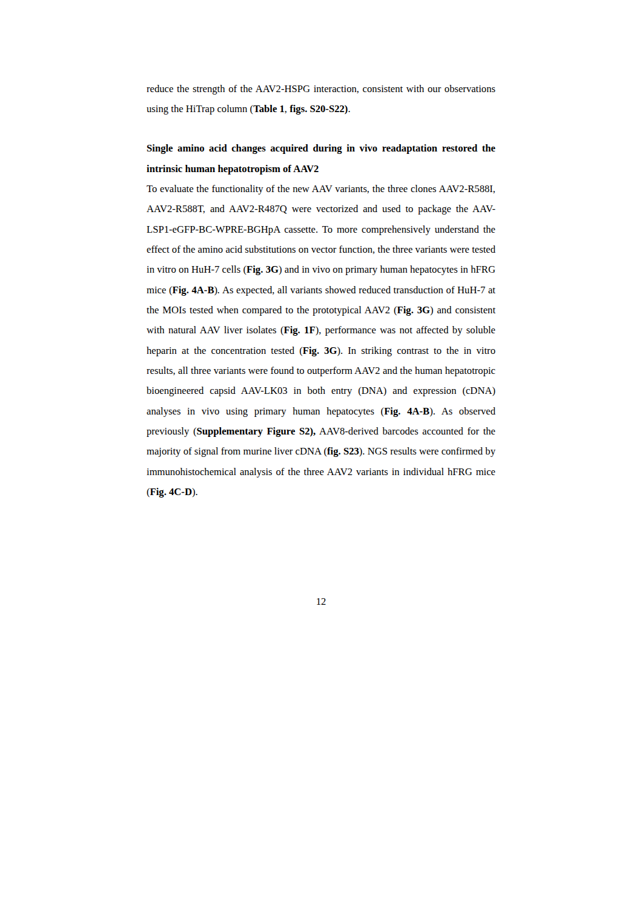reduce the strength of the AAV2-HSPG interaction, consistent with our observations using the HiTrap column (Table 1, figs. S20-S22).
Single amino acid changes acquired during in vivo readaptation restored the intrinsic human hepatotropism of AAV2
To evaluate the functionality of the new AAV variants, the three clones AAV2-R588I, AAV2-R588T, and AAV2-R487Q were vectorized and used to package the AAV-LSP1-eGFP-BC-WPRE-BGHpA cassette. To more comprehensively understand the effect of the amino acid substitutions on vector function, the three variants were tested in vitro on HuH-7 cells (Fig. 3G) and in vivo on primary human hepatocytes in hFRG mice (Fig. 4A-B). As expected, all variants showed reduced transduction of HuH-7 at the MOIs tested when compared to the prototypical AAV2 (Fig. 3G) and consistent with natural AAV liver isolates (Fig. 1F), performance was not affected by soluble heparin at the concentration tested (Fig. 3G). In striking contrast to the in vitro results, all three variants were found to outperform AAV2 and the human hepatotropic bioengineered capsid AAV-LK03 in both entry (DNA) and expression (cDNA) analyses in vivo using primary human hepatocytes (Fig. 4A-B). As observed previously (Supplementary Figure S2), AAV8-derived barcodes accounted for the majority of signal from murine liver cDNA (fig. S23). NGS results were confirmed by immunohistochemical analysis of the three AAV2 variants in individual hFRG mice (Fig. 4C-D).
12